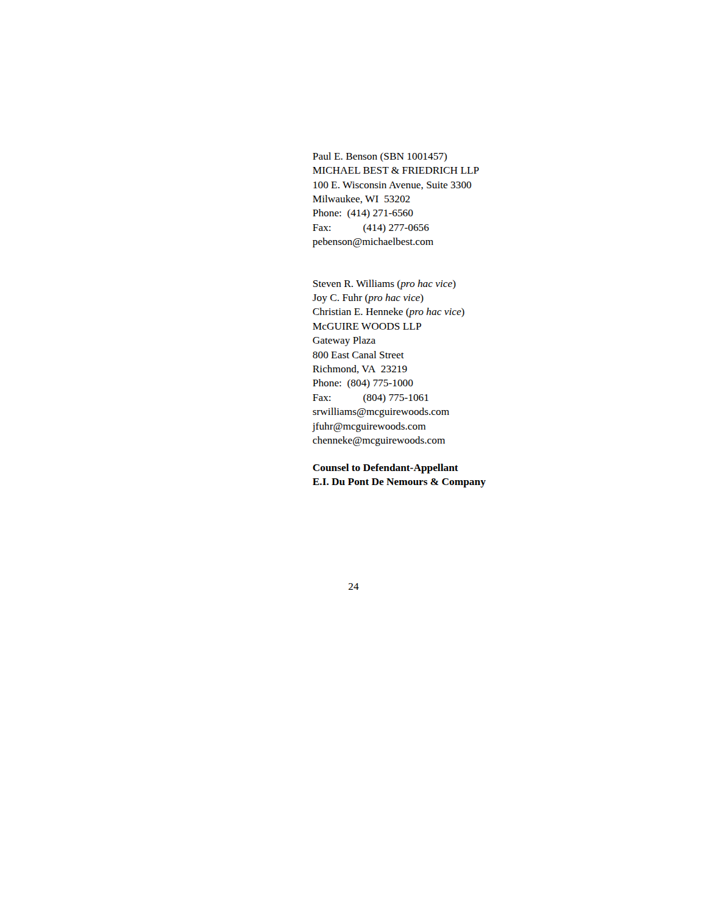Paul E. Benson (SBN 1001457)
MICHAEL BEST & FRIEDRICH LLP
100 E. Wisconsin Avenue, Suite 3300
Milwaukee, WI 53202
Phone: (414) 271-6560
Fax: (414) 277-0656
pebenson@michaelbest.com
Steven R. Williams (pro hac vice)
Joy C. Fuhr (pro hac vice)
Christian E. Henneke (pro hac vice)
McGUIRE WOODS LLP
Gateway Plaza
800 East Canal Street
Richmond, VA 23219
Phone: (804) 775-1000
Fax: (804) 775-1061
srwilliams@mcguirewoods.com
jfuhr@mcguirewoods.com
chenneke@mcguirewoods.com
Counsel to Defendant-Appellant
E.I. Du Pont De Nemours & Company
24